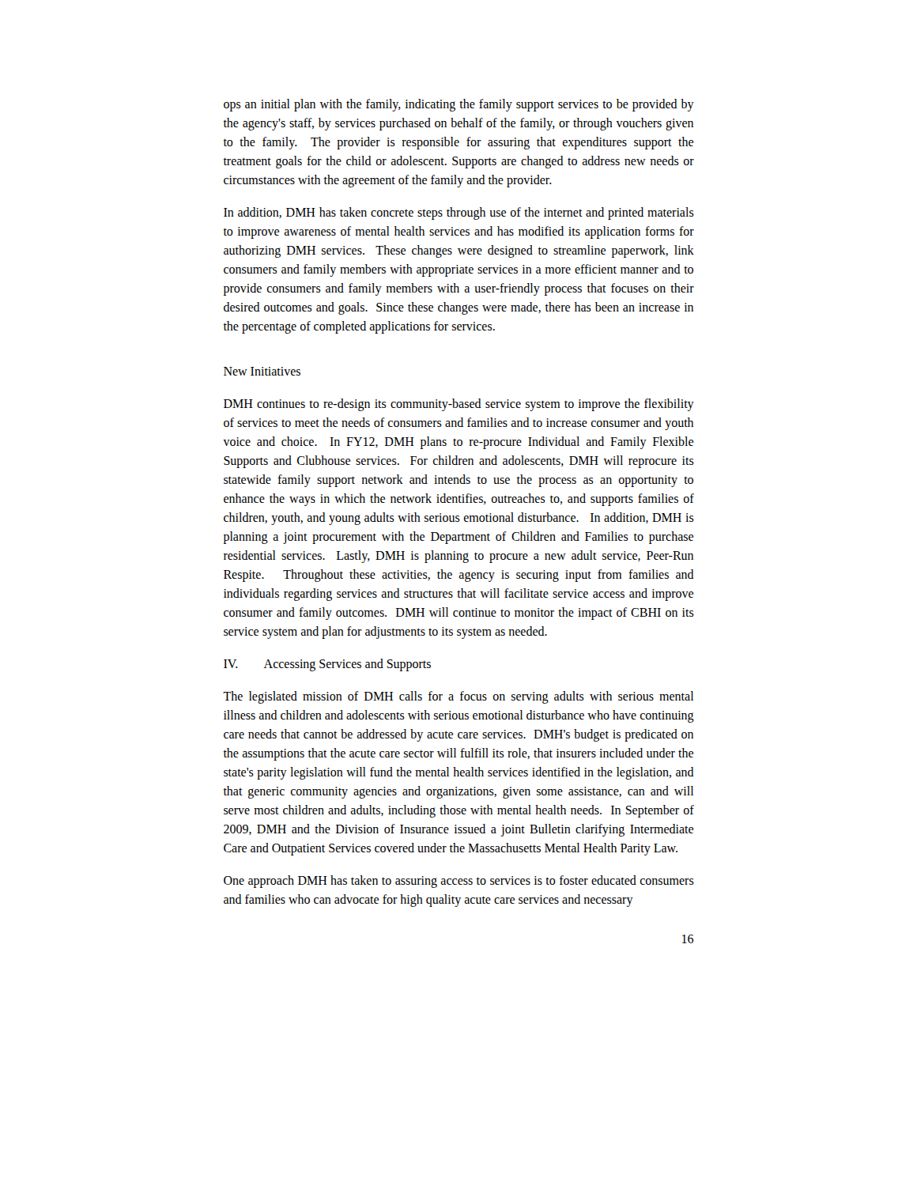ops an initial plan with the family, indicating the family support services to be provided by the agency's staff, by services purchased on behalf of the family, or through vouchers given to the family. The provider is responsible for assuring that expenditures support the treatment goals for the child or adolescent. Supports are changed to address new needs or circumstances with the agreement of the family and the provider.
In addition, DMH has taken concrete steps through use of the internet and printed materials to improve awareness of mental health services and has modified its application forms for authorizing DMH services. These changes were designed to streamline paperwork, link consumers and family members with appropriate services in a more efficient manner and to provide consumers and family members with a user-friendly process that focuses on their desired outcomes and goals. Since these changes were made, there has been an increase in the percentage of completed applications for services.
New Initiatives
DMH continues to re-design its community-based service system to improve the flexibility of services to meet the needs of consumers and families and to increase consumer and youth voice and choice. In FY12, DMH plans to re-procure Individual and Family Flexible Supports and Clubhouse services. For children and adolescents, DMH will reprocure its statewide family support network and intends to use the process as an opportunity to enhance the ways in which the network identifies, outreaches to, and supports families of children, youth, and young adults with serious emotional disturbance. In addition, DMH is planning a joint procurement with the Department of Children and Families to purchase residential services. Lastly, DMH is planning to procure a new adult service, Peer-Run Respite. Throughout these activities, the agency is securing input from families and individuals regarding services and structures that will facilitate service access and improve consumer and family outcomes. DMH will continue to monitor the impact of CBHI on its service system and plan for adjustments to its system as needed.
IV. Accessing Services and Supports
The legislated mission of DMH calls for a focus on serving adults with serious mental illness and children and adolescents with serious emotional disturbance who have continuing care needs that cannot be addressed by acute care services. DMH's budget is predicated on the assumptions that the acute care sector will fulfill its role, that insurers included under the state's parity legislation will fund the mental health services identified in the legislation, and that generic community agencies and organizations, given some assistance, can and will serve most children and adults, including those with mental health needs. In September of 2009, DMH and the Division of Insurance issued a joint Bulletin clarifying Intermediate Care and Outpatient Services covered under the Massachusetts Mental Health Parity Law.
One approach DMH has taken to assuring access to services is to foster educated consumers and families who can advocate for high quality acute care services and necessary
16